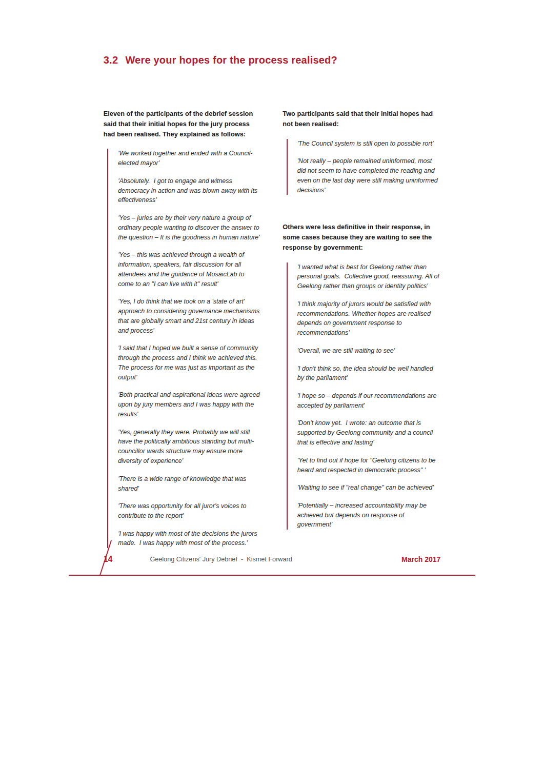3.2 Were your hopes for the process realised?
Eleven of the participants of the debrief session said that their initial hopes for the jury process had been realised. They explained as follows:
'We worked together and ended with a Council-elected mayor'
'Absolutely. I got to engage and witness democracy in action and was blown away with its effectiveness'
'Yes – juries are by their very nature a group of ordinary people wanting to discover the answer to the question – It is the goodness in human nature'
'Yes – this was achieved through a wealth of information, speakers, fair discussion for all attendees and the guidance of MosaicLab to come to an "I can live with it" result'
'Yes, I do think that we took on a 'state of art' approach to considering governance mechanisms that are globally smart and 21st century in ideas and process'
'I said that I hoped we built a sense of community through the process and I think we achieved this. The process for me was just as important as the output'
'Both practical and aspirational ideas were agreed upon by jury members and I was happy with the results'
'Yes, generally they were. Probably we will still have the politically ambitious standing but multi-councillor wards structure may ensure more diversity of experience'
'There is a wide range of knowledge that was shared'
'There was opportunity for all juror's voices to contribute to the report'
'I was happy with most of the decisions the jurors made. I was happy with most of the process.'
Two participants said that their initial hopes had not been realised:
'The Council system is still open to possible rort'
'Not really – people remained uninformed, most did not seem to have completed the reading and even on the last day were still making uninformed decisions'
Others were less definitive in their response, in some cases because they are waiting to see the response by government:
'I wanted what is best for Geelong rather than personal goals. Collective good, reassuring. All of Geelong rather than groups or identity politics'
'I think majority of jurors would be satisfied with recommendations. Whether hopes are realised depends on government response to recommendations'
'Overall, we are still waiting to see'
'I don't think so, the idea should be well handled by the parliament'
'I hope so – depends if our recommendations are accepted by parliament'
'Don't know yet. I wrote: an outcome that is supported by Geelong community and a council that is effective and lasting'
'Yet to find out if hope for "Geelong citizens to be heard and respected in democratic process" '
'Waiting to see if "real change" can be achieved'
'Potentially – increased accountability may be achieved but depends on response of government'
14 Geelong Citizens' Jury Debrief - Kismet Forward March 2017